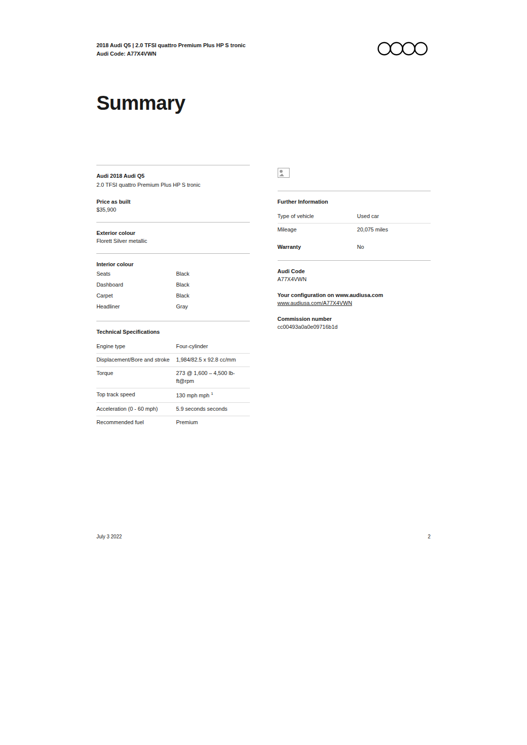2018 Audi Q5 | 2.0 TFSI quattro Premium Plus HP S tronic
Audi Code: A77X4VWN
Summary
Audi 2018 Audi Q5
2.0 TFSI quattro Premium Plus HP S tronic
Price as built
$35,900
Exterior colour
Florett Silver metallic
Interior colour
| Seats | Black |
| Dashboard | Black |
| Carpet | Black |
| Headliner | Gray |
Technical Specifications
| Engine type | Four-cylinder |
| Displacement/Bore and stroke | 1,984/82.5 x 92.8 cc/mm |
| Torque | 273 @ 1,600 – 4,500 lb-ft@rpm |
| Top track speed | 130 mph mph 1 |
| Acceleration (0 - 60 mph) | 5.9 seconds seconds |
| Recommended fuel | Premium |
Further Information
| Type of vehicle | Used car |
| Mileage | 20,075 miles |
Warranty
No
Audi Code
A77X4VWN
Your configuration on www.audiusa.com
www.audiusa.com/A77X4VWN
Commission number
cc00493a0a0e09716b1d
July 3 2022
2